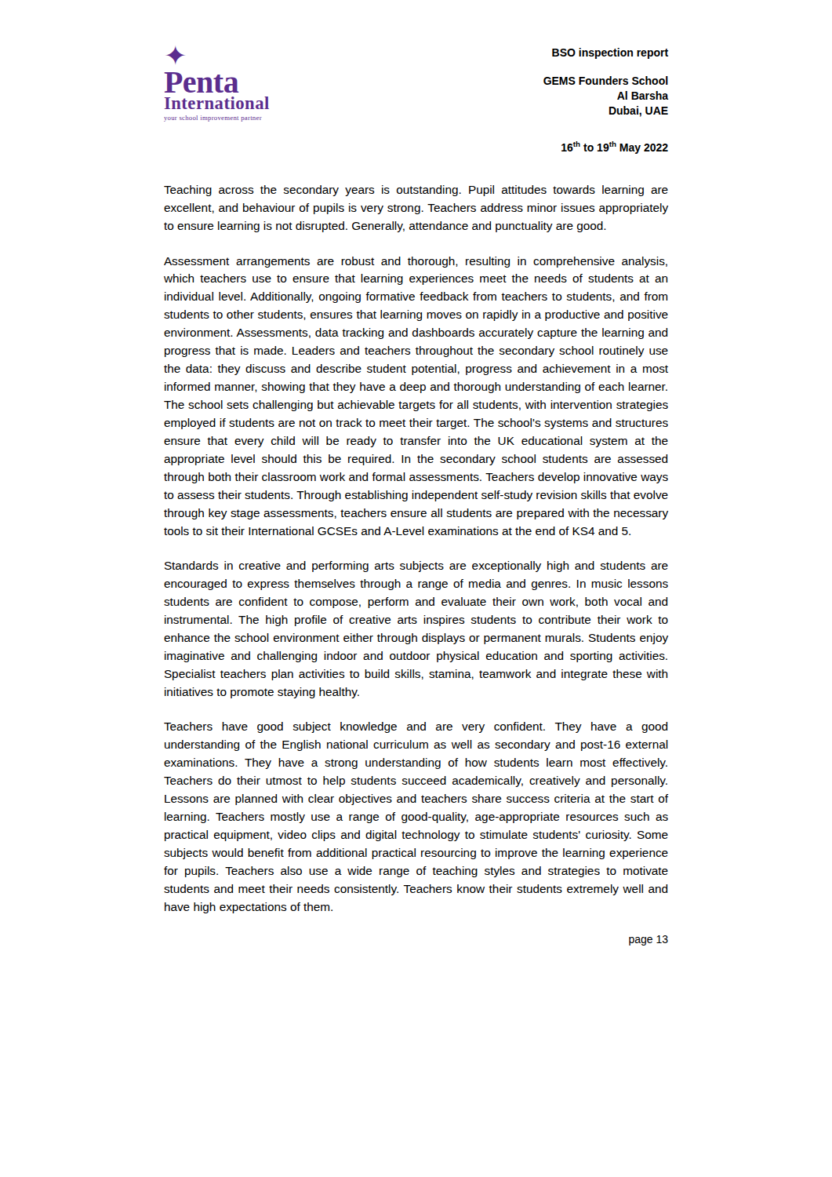✦
Penta
International
your school improvement partner
BSO inspection report
GEMS Founders School
Al Barsha
Dubai, UAE
16th to 19th May 2022
Teaching across the secondary years is outstanding. Pupil attitudes towards learning are excellent, and behaviour of pupils is very strong. Teachers address minor issues appropriately to ensure learning is not disrupted. Generally, attendance and punctuality are good.
Assessment arrangements are robust and thorough, resulting in comprehensive analysis, which teachers use to ensure that learning experiences meet the needs of students at an individual level. Additionally, ongoing formative feedback from teachers to students, and from students to other students, ensures that learning moves on rapidly in a productive and positive environment. Assessments, data tracking and dashboards accurately capture the learning and progress that is made. Leaders and teachers throughout the secondary school routinely use the data: they discuss and describe student potential, progress and achievement in a most informed manner, showing that they have a deep and thorough understanding of each learner. The school sets challenging but achievable targets for all students, with intervention strategies employed if students are not on track to meet their target. The school's systems and structures ensure that every child will be ready to transfer into the UK educational system at the appropriate level should this be required. In the secondary school students are assessed through both their classroom work and formal assessments. Teachers develop innovative ways to assess their students. Through establishing independent self-study revision skills that evolve through key stage assessments, teachers ensure all students are prepared with the necessary tools to sit their International GCSEs and A-Level examinations at the end of KS4 and 5.
Standards in creative and performing arts subjects are exceptionally high and students are encouraged to express themselves through a range of media and genres. In music lessons students are confident to compose, perform and evaluate their own work, both vocal and instrumental. The high profile of creative arts inspires students to contribute their work to enhance the school environment either through displays or permanent murals. Students enjoy imaginative and challenging indoor and outdoor physical education and sporting activities. Specialist teachers plan activities to build skills, stamina, teamwork and integrate these with initiatives to promote staying healthy.
Teachers have good subject knowledge and are very confident. They have a good understanding of the English national curriculum as well as secondary and post-16 external examinations. They have a strong understanding of how students learn most effectively. Teachers do their utmost to help students succeed academically, creatively and personally. Lessons are planned with clear objectives and teachers share success criteria at the start of learning. Teachers mostly use a range of good-quality, age-appropriate resources such as practical equipment, video clips and digital technology to stimulate students' curiosity. Some subjects would benefit from additional practical resourcing to improve the learning experience for pupils. Teachers also use a wide range of teaching styles and strategies to motivate students and meet their needs consistently. Teachers know their students extremely well and have high expectations of them.
page 13